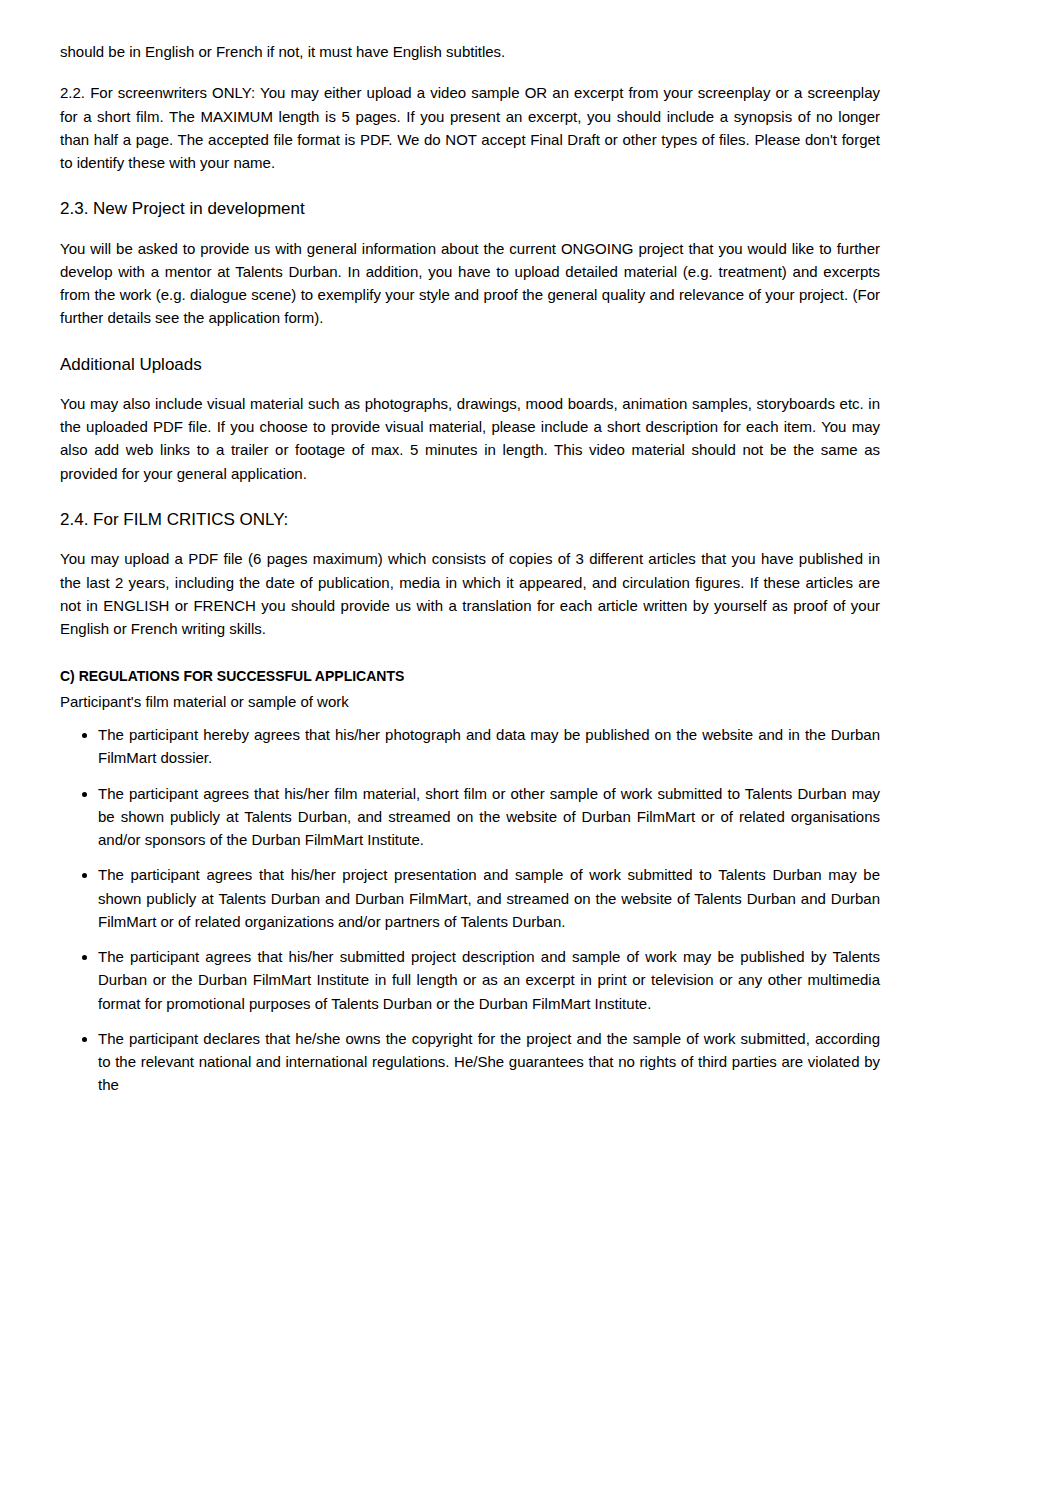should be in English or French if not, it must have English subtitles.
2.2. For screenwriters ONLY: You may either upload a video sample OR an excerpt from your screenplay or a screenplay for a short film. The MAXIMUM length is 5 pages. If you present an excerpt, you should include a synopsis of no longer than half a page. The accepted file format is PDF. We do NOT accept Final Draft or other types of files. Please don't forget to identify these with your name.
2.3. New Project in development
You will be asked to provide us with general information about the current ONGOING project that you would like to further develop with a mentor at Talents Durban. In addition, you have to upload detailed material (e.g. treatment) and excerpts from the work (e.g. dialogue scene) to exemplify your style and proof the general quality and relevance of your project. (For further details see the application form).
Additional Uploads
You may also include visual material such as photographs, drawings, mood boards, animation samples, storyboards etc. in the uploaded PDF file. If you choose to provide visual material, please include a short description for each item. You may also add web links to a trailer or footage of max. 5 minutes in length. This video material should not be the same as provided for your general application.
2.4. For FILM CRITICS ONLY:
You may upload a PDF file (6 pages maximum) which consists of copies of 3 different articles that you have published in the last 2 years, including the date of publication, media in which it appeared, and circulation figures. If these articles are not in ENGLISH or FRENCH you should provide us with a translation for each article written by yourself as proof of your English or French writing skills.
C) REGULATIONS FOR SUCCESSFUL APPLICANTS
Participant's film material or sample of work
The participant hereby agrees that his/her photograph and data may be published on the website and in the Durban FilmMart dossier.
The participant agrees that his/her film material, short film or other sample of work submitted to Talents Durban may be shown publicly at Talents Durban, and streamed on the website of Durban FilmMart or of related organisations and/or sponsors of the Durban FilmMart Institute.
The participant agrees that his/her project presentation and sample of work submitted to Talents Durban may be shown publicly at Talents Durban and Durban FilmMart, and streamed on the website of Talents Durban and Durban FilmMart or of related organizations and/or partners of Talents Durban.
The participant agrees that his/her submitted project description and sample of work may be published by Talents Durban or the Durban FilmMart Institute in full length or as an excerpt in print or television or any other multimedia format for promotional purposes of Talents Durban or the Durban FilmMart Institute.
The participant declares that he/she owns the copyright for the project and the sample of work submitted, according to the relevant national and international regulations. He/She guarantees that no rights of third parties are violated by the